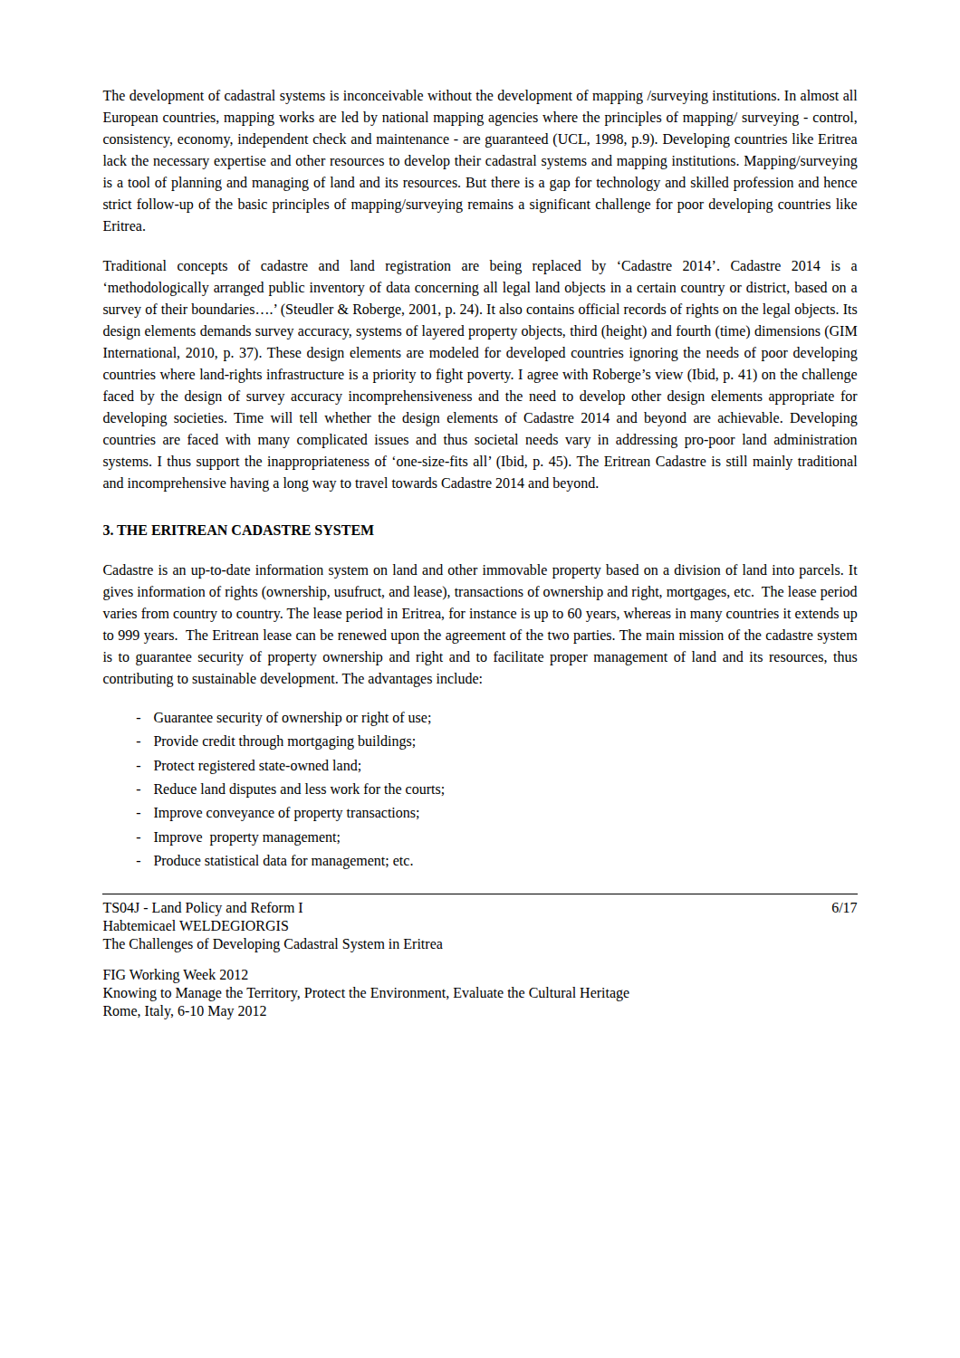The development of cadastral systems is inconceivable without the development of mapping /surveying institutions. In almost all European countries, mapping works are led by national mapping agencies where the principles of mapping/ surveying - control, consistency, economy, independent check and maintenance - are guaranteed (UCL, 1998, p.9). Developing countries like Eritrea lack the necessary expertise and other resources to develop their cadastral systems and mapping institutions. Mapping/surveying is a tool of planning and managing of land and its resources. But there is a gap for technology and skilled profession and hence strict follow-up of the basic principles of mapping/surveying remains a significant challenge for poor developing countries like Eritrea.
Traditional concepts of cadastre and land registration are being replaced by ‘Cadastre 2014’. Cadastre 2014 is a ‘methodologically arranged public inventory of data concerning all legal land objects in a certain country or district, based on a survey of their boundaries….’ (Steudler & Roberge, 2001, p. 24). It also contains official records of rights on the legal objects. Its design elements demands survey accuracy, systems of layered property objects, third (height) and fourth (time) dimensions (GIM International, 2010, p. 37). These design elements are modeled for developed countries ignoring the needs of poor developing countries where land-rights infrastructure is a priority to fight poverty. I agree with Roberge’s view (Ibid, p. 41) on the challenge faced by the design of survey accuracy incomprehensiveness and the need to develop other design elements appropriate for developing societies. Time will tell whether the design elements of Cadastre 2014 and beyond are achievable. Developing countries are faced with many complicated issues and thus societal needs vary in addressing pro-poor land administration systems. I thus support the inappropriateness of ‘one-size-fits all’ (Ibid, p. 45). The Eritrean Cadastre is still mainly traditional and incomprehensive having a long way to travel towards Cadastre 2014 and beyond.
3. THE ERITREAN CADASTRE SYSTEM
Cadastre is an up-to-date information system on land and other immovable property based on a division of land into parcels. It gives information of rights (ownership, usufruct, and lease), transactions of ownership and right, mortgages, etc. The lease period varies from country to country. The lease period in Eritrea, for instance is up to 60 years, whereas in many countries it extends up to 999 years. The Eritrean lease can be renewed upon the agreement of the two parties. The main mission of the cadastre system is to guarantee security of property ownership and right and to facilitate proper management of land and its resources, thus contributing to sustainable development. The advantages include:
Guarantee security of ownership or right of use;
Provide credit through mortgaging buildings;
Protect registered state-owned land;
Reduce land disputes and less work for the courts;
Improve conveyance of property transactions;
Improve property management;
Produce statistical data for management; etc.
TS04J - Land Policy and Reform I 6/17
Habtemicael WELDEGIORGIS
The Challenges of Developing Cadastral System in Eritrea
FIG Working Week 2012
Knowing to Manage the Territory, Protect the Environment, Evaluate the Cultural Heritage
Rome, Italy, 6-10 May 2012